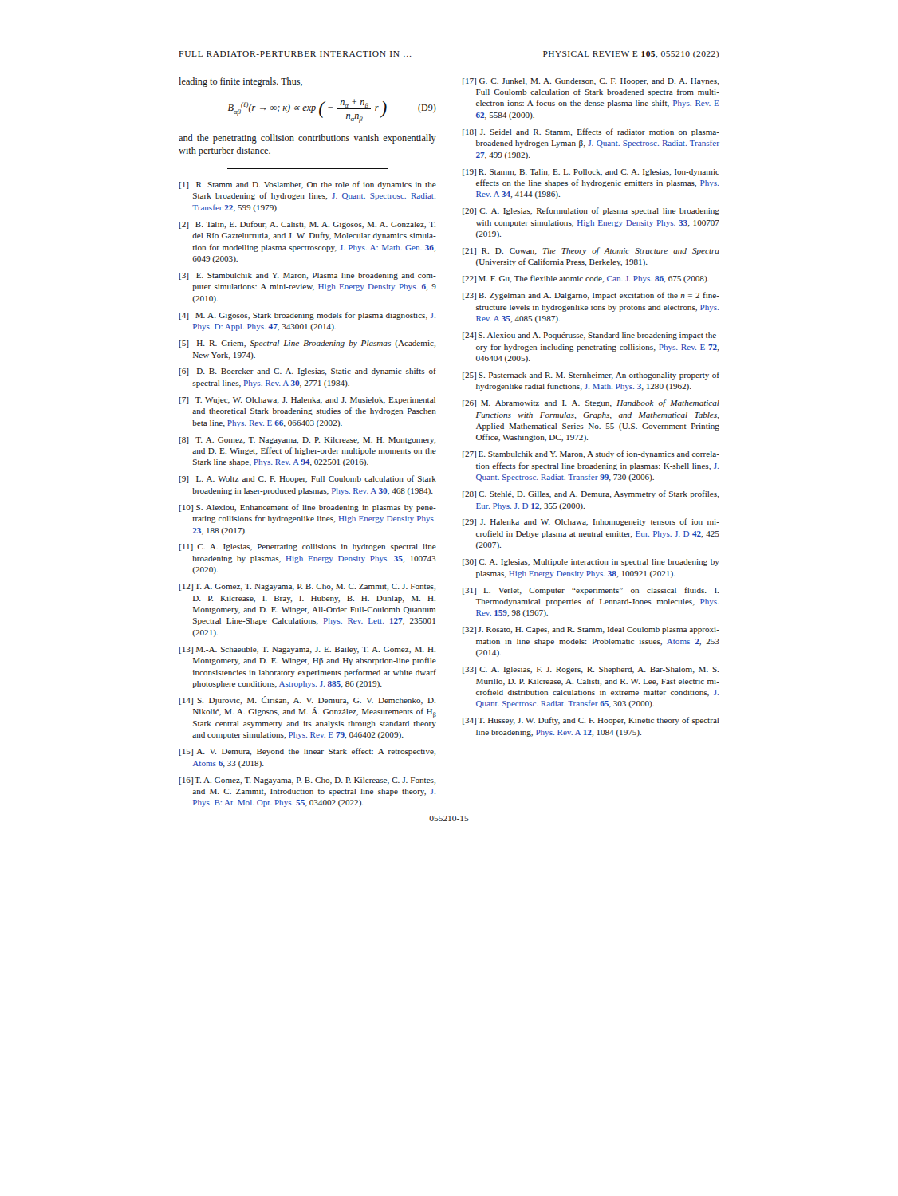Full radiator-perturber interaction in …
Physical Review E 105, 055210 (2022)
leading to finite integrals. Thus,
Bαβ(ℓ)(r → ∞; κ) ∝ exp ( − nα + nβ nαnβ r )
(D9)
and the penetrating collision contributions vanish exponentially with perturber distance.
[1] R. Stamm and D. Voslamber, On the role of ion dynamics in the Stark broadening of hydrogen lines, J. Quant. Spectrosc. Radiat. Transfer 22, 599 (1979).
[2] B. Talin, E. Dufour, A. Calisti, M. A. Gigosos, M. A. González, T. del Río Gaztelurrutia, and J. W. Dufty, Molecular dynamics simulation for modelling plasma spectroscopy, J. Phys. A: Math. Gen. 36, 6049 (2003).
[3] E. Stambulchik and Y. Maron, Plasma line broadening and computer simulations: A mini-review, High Energy Density Phys. 6, 9 (2010).
[4] M. A. Gigosos, Stark broadening models for plasma diagnostics, J. Phys. D: Appl. Phys. 47, 343001 (2014).
[5] H. R. Griem, Spectral Line Broadening by Plasmas (Academic, New York, 1974).
[6] D. B. Boercker and C. A. Iglesias, Static and dynamic shifts of spectral lines, Phys. Rev. A 30, 2771 (1984).
[7] T. Wujec, W. Olchawa, J. Halenka, and J. Musielok, Experimental and theoretical Stark broadening studies of the hydrogen Paschen beta line, Phys. Rev. E 66, 066403 (2002).
[8] T. A. Gomez, T. Nagayama, D. P. Kilcrease, M. H. Montgomery, and D. E. Winget, Effect of higher-order multipole moments on the Stark line shape, Phys. Rev. A 94, 022501 (2016).
[9] L. A. Woltz and C. F. Hooper, Full Coulomb calculation of Stark broadening in laser-produced plasmas, Phys. Rev. A 30, 468 (1984).
[10] S. Alexiou, Enhancement of line broadening in plasmas by penetrating collisions for hydrogenlike lines, High Energy Density Phys. 23, 188 (2017).
[11] C. A. Iglesias, Penetrating collisions in hydrogen spectral line broadening by plasmas, High Energy Density Phys. 35, 100743 (2020).
[12] T. A. Gomez, T. Nagayama, P. B. Cho, M. C. Zammit, C. J. Fontes, D. P. Kilcrease, I. Bray, I. Hubeny, B. H. Dunlap, M. H. Montgomery, and D. E. Winget, All-Order Full-Coulomb Quantum Spectral Line-Shape Calculations, Phys. Rev. Lett. 127, 235001 (2021).
[13] M.-A. Schaeuble, T. Nagayama, J. E. Bailey, T. A. Gomez, M. H. Montgomery, and D. E. Winget, Hβ and Hγ absorption-line profile inconsistencies in laboratory experiments performed at white dwarf photosphere conditions, Astrophys. J. 885, 86 (2019).
[14] S. Djurović, M. Ćirišan, A. V. Demura, G. V. Demchenko, D. Nikolić, M. A. Gigosos, and M. Á. González, Measurements of Hβ Stark central asymmetry and its analysis through standard theory and computer simulations, Phys. Rev. E 79, 046402 (2009).
[15] A. V. Demura, Beyond the linear Stark effect: A retrospective, Atoms 6, 33 (2018).
[16] T. A. Gomez, T. Nagayama, P. B. Cho, D. P. Kilcrease, C. J. Fontes, and M. C. Zammit, Introduction to spectral line shape theory, J. Phys. B: At. Mol. Opt. Phys. 55, 034002 (2022).
[17] G. C. Junkel, M. A. Gunderson, C. F. Hooper, and D. A. Haynes, Full Coulomb calculation of Stark broadened spectra from multielectron ions: A focus on the dense plasma line shift, Phys. Rev. E 62, 5584 (2000).
[18] J. Seidel and R. Stamm, Effects of radiator motion on plasma-broadened hydrogen Lyman-β, J. Quant. Spectrosc. Radiat. Transfer 27, 499 (1982).
[19] R. Stamm, B. Talin, E. L. Pollock, and C. A. Iglesias, Ion-dynamic effects on the line shapes of hydrogenic emitters in plasmas, Phys. Rev. A 34, 4144 (1986).
[20] C. A. Iglesias, Reformulation of plasma spectral line broadening with computer simulations, High Energy Density Phys. 33, 100707 (2019).
[21] R. D. Cowan, The Theory of Atomic Structure and Spectra (University of California Press, Berkeley, 1981).
[22] M. F. Gu, The flexible atomic code, Can. J. Phys. 86, 675 (2008).
[23] B. Zygelman and A. Dalgarno, Impact excitation of the n = 2 fine-structure levels in hydrogenlike ions by protons and electrons, Phys. Rev. A 35, 4085 (1987).
[24] S. Alexiou and A. Poquérusse, Standard line broadening impact theory for hydrogen including penetrating collisions, Phys. Rev. E 72, 046404 (2005).
[25] S. Pasternack and R. M. Sternheimer, An orthogonality property of hydrogenlike radial functions, J. Math. Phys. 3, 1280 (1962).
[26] M. Abramowitz and I. A. Stegun, Handbook of Mathematical Functions with Formulas, Graphs, and Mathematical Tables, Applied Mathematical Series No. 55 (U.S. Government Printing Office, Washington, DC, 1972).
[27] E. Stambulchik and Y. Maron, A study of ion-dynamics and correlation effects for spectral line broadening in plasmas: K-shell lines, J. Quant. Spectrosc. Radiat. Transfer 99, 730 (2006).
[28] C. Stehlé, D. Gilles, and A. Demura, Asymmetry of Stark profiles, Eur. Phys. J. D 12, 355 (2000).
[29] J. Halenka and W. Olchawa, Inhomogeneity tensors of ion microfield in Debye plasma at neutral emitter, Eur. Phys. J. D 42, 425 (2007).
[30] C. A. Iglesias, Multipole interaction in spectral line broadening by plasmas, High Energy Density Phys. 38, 100921 (2021).
[31] L. Verlet, Computer “experiments” on classical fluids. I. Thermodynamical properties of Lennard-Jones molecules, Phys. Rev. 159, 98 (1967).
[32] J. Rosato, H. Capes, and R. Stamm, Ideal Coulomb plasma approximation in line shape models: Problematic issues, Atoms 2, 253 (2014).
[33] C. A. Iglesias, F. J. Rogers, R. Shepherd, A. Bar-Shalom, M. S. Murillo, D. P. Kilcrease, A. Calisti, and R. W. Lee, Fast electric microfield distribution calculations in extreme matter conditions, J. Quant. Spectrosc. Radiat. Transfer 65, 303 (2000).
[34] T. Hussey, J. W. Dufty, and C. F. Hooper, Kinetic theory of spectral line broadening, Phys. Rev. A 12, 1084 (1975).
055210-15